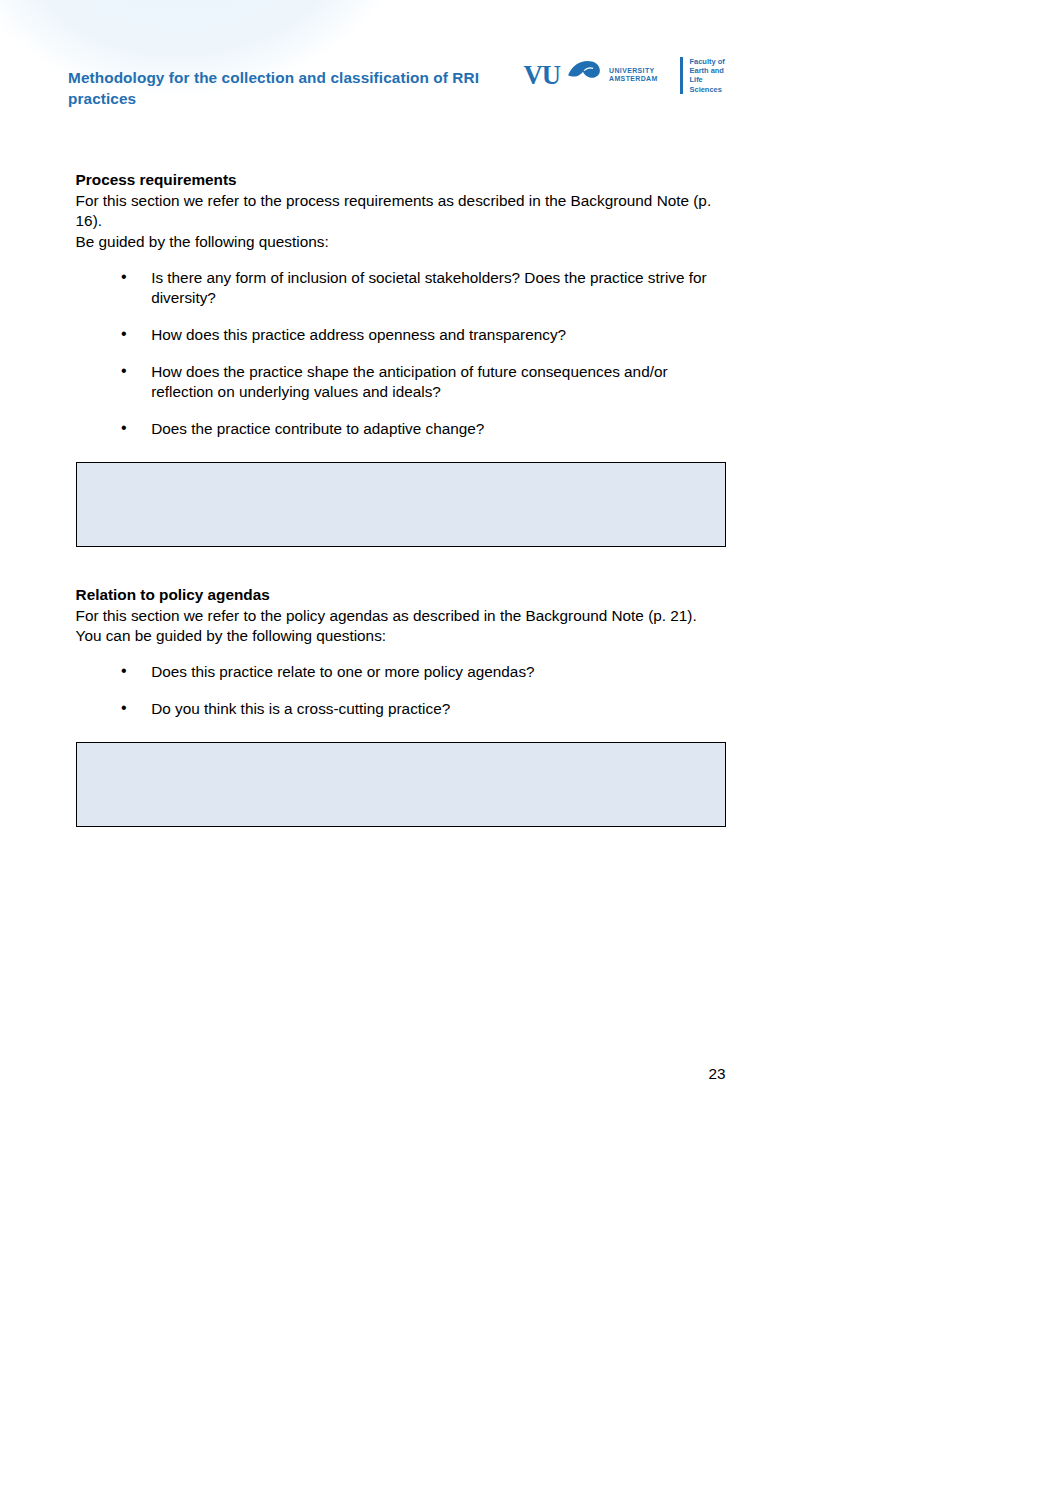Methodology for the collection and classification of RRI practices
VU
University
Amsterdam
Faculty of
Earth and
Life Sciences
Process requirements
For this section we refer to the process requirements as described in the Background Note (p. 16).
Be guided by the following questions:
Is there any form of inclusion of societal stakeholders? Does the practice strive for diversity?
How does this practice address openness and transparency?
How does the practice shape the anticipation of future consequences and/or reflection on underlying values and ideals?
Does the practice contribute to adaptive change?
Relation to policy agendas
For this section we refer to the policy agendas as described in the Background Note (p. 21).
You can be guided by the following questions:
Does this practice relate to one or more policy agendas?
Do you think this is a cross-cutting practice?
23